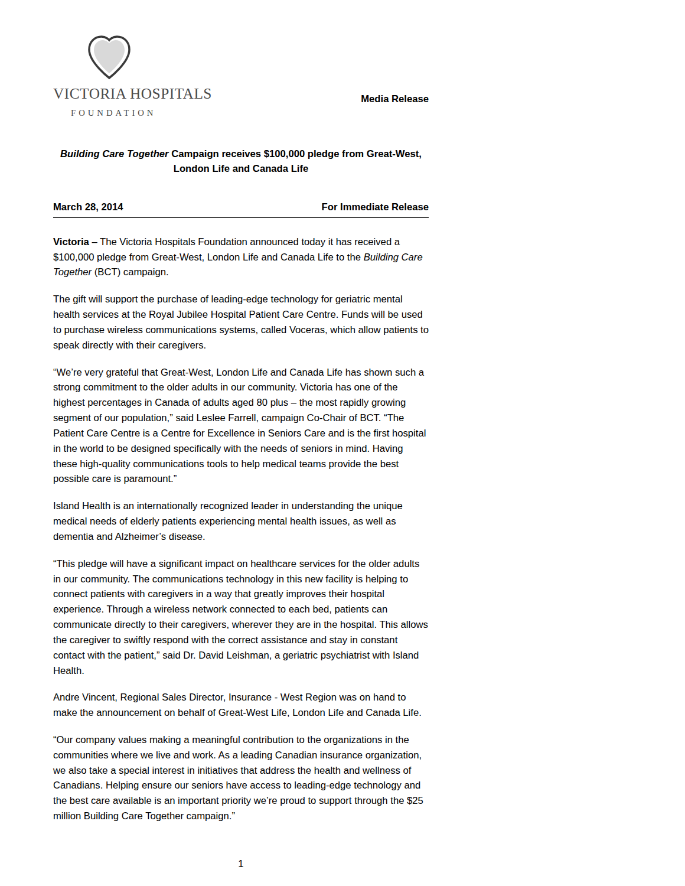VICTORIA HOSPITALS
FOUNDATION
Media Release
Building Care Together Campaign receives $100,000 pledge from Great-West, London Life and Canada Life
March 28, 2014 For Immediate Release
Victoria – The Victoria Hospitals Foundation announced today it has received a $100,000 pledge from Great-West, London Life and Canada Life to the Building Care Together (BCT) campaign.
The gift will support the purchase of leading-edge technology for geriatric mental health services at the Royal Jubilee Hospital Patient Care Centre. Funds will be used to purchase wireless communications systems, called Voceras, which allow patients to speak directly with their caregivers.
“We’re very grateful that Great-West, London Life and Canada Life has shown such a strong commitment to the older adults in our community. Victoria has one of the highest percentages in Canada of adults aged 80 plus – the most rapidly growing segment of our population,” said Leslee Farrell, campaign Co-Chair of BCT. “The Patient Care Centre is a Centre for Excellence in Seniors Care and is the first hospital in the world to be designed specifically with the needs of seniors in mind. Having these high-quality communications tools to help medical teams provide the best possible care is paramount.”
Island Health is an internationally recognized leader in understanding the unique medical needs of elderly patients experiencing mental health issues, as well as dementia and Alzheimer’s disease.
“This pledge will have a significant impact on healthcare services for the older adults in our community. The communications technology in this new facility is helping to connect patients with caregivers in a way that greatly improves their hospital experience. Through a wireless network connected to each bed, patients can communicate directly to their caregivers, wherever they are in the hospital. This allows the caregiver to swiftly respond with the correct assistance and stay in constant contact with the patient,” said Dr. David Leishman, a geriatric psychiatrist with Island Health.
Andre Vincent, Regional Sales Director, Insurance - West Region was on hand to make the announcement on behalf of Great-West Life, London Life and Canada Life.
“Our company values making a meaningful contribution to the organizations in the communities where we live and work. As a leading Canadian insurance organization, we also take a special interest in initiatives that address the health and wellness of Canadians. Helping ensure our seniors have access to leading-edge technology and the best care available is an important priority we’re proud to support through the $25 million Building Care Together campaign.”
1